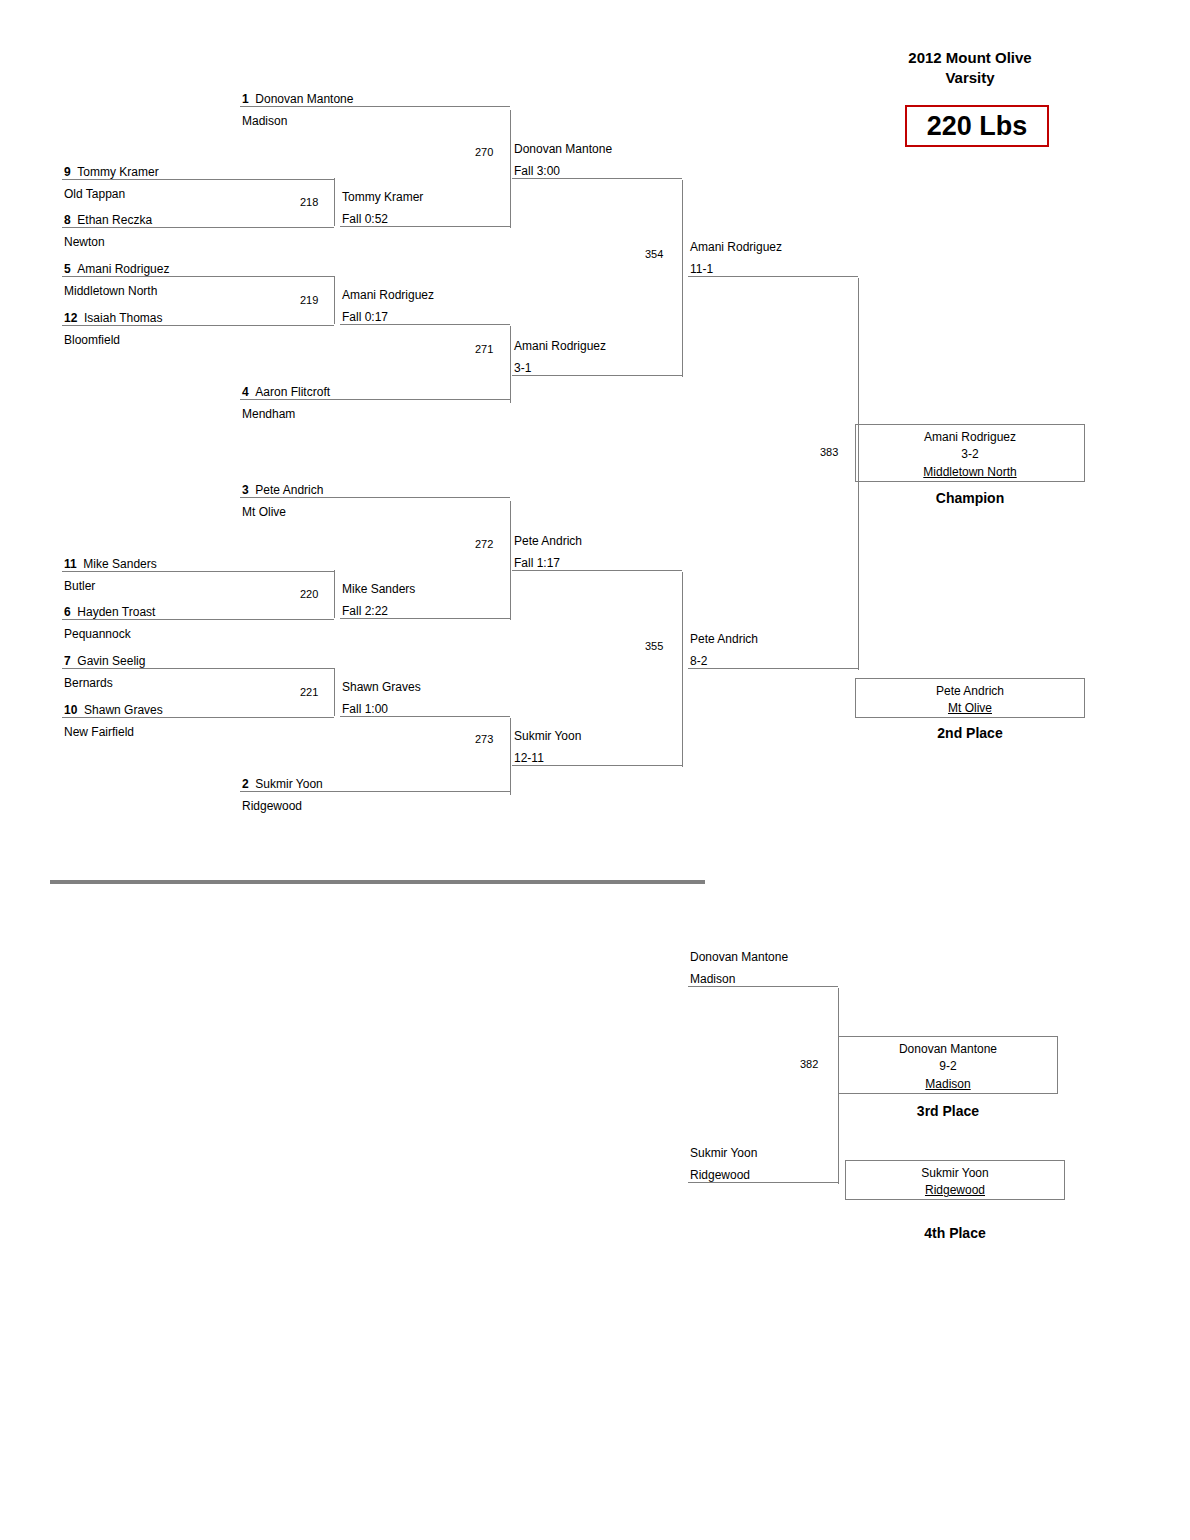2012 Mount Olive
Varsity
220 Lbs
1 Donovan Mantone
Madison
9 Tommy Kramer
Old Tappan
8 Ethan Reczka
Newton
218
Tommy Kramer
Fall 0:52
5 Amani Rodriguez
Middletown North
12 Isaiah Thomas
Bloomfield
219
Amani Rodriguez
Fall 0:17
4 Aaron Flitcroft
Mendham
3 Pete Andrich
Mt Olive
11 Mike Sanders
Butler
6 Hayden Troast
Pequannock
220
Mike Sanders
Fall 2:22
7 Gavin Seelig
Bernards
10 Shawn Graves
New Fairfield
221
Shawn Graves
Fall 1:00
2 Sukmir Yoon
Ridgewood
270
Donovan Mantone
Fall 3:00
271
Amani Rodriguez
3-1
272
Pete Andrich
Fall 1:17
273
Sukmir Yoon
12-11
354
Amani Rodriguez
11-1
355
Pete Andrich
8-2
383
Amani Rodriguez
3-2
Middletown North
Champion
Pete Andrich
Mt Olive
2nd Place
Donovan Mantone
Madison
Sukmir Yoon
Ridgewood
382
Donovan Mantone
9-2
Madison
3rd Place
Sukmir Yoon
Ridgewood
4th Place